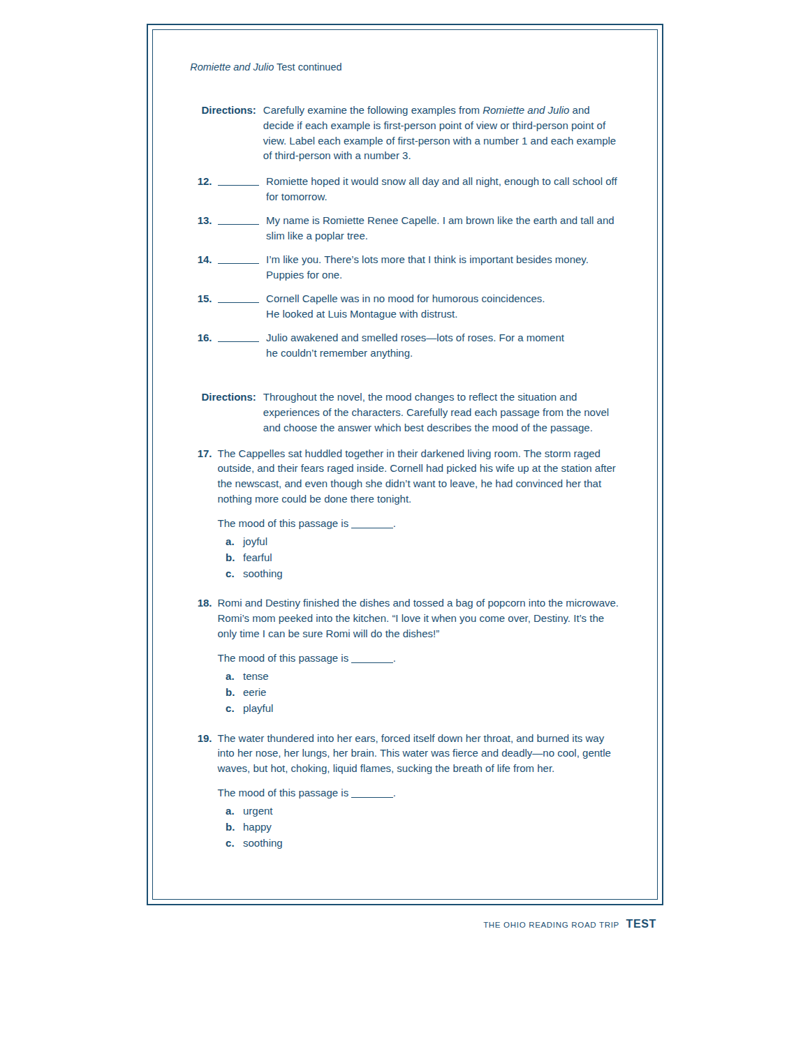Romiette and Julio Test continued
Directions:
Carefully examine the following examples from Romiette and Julio and decide if each example is first-person point of view or third-person point of view. Label each example of first-person with a number 1 and each example of third-person with a number 3.
12. Romiette hoped it would snow all day and all night, enough to call school off for tomorrow.
13. My name is Romiette Renee Capelle. I am brown like the earth and tall and slim like a poplar tree.
14. I’m like you. There’s lots more that I think is important besides money. Puppies for one.
15. Cornell Capelle was in no mood for humorous coincidences.
He looked at Luis Montague with distrust.
16. Julio awakened and smelled roses—lots of roses. For a moment
he couldn’t remember anything.
Directions:
Throughout the novel, the mood changes to reflect the situation and experiences of the characters. Carefully read each passage from the novel and choose the answer which best describes the mood of the passage.
17.
The Cappelles sat huddled together in their darkened living room. The storm raged outside, and their fears raged inside. Cornell had picked his wife up at the station after the newscast, and even though she didn’t want to leave, he had convinced her that nothing more could be done there tonight.
The mood of this passage is .
a. joyful
b. fearful
c. soothing
18.
Romi and Destiny finished the dishes and tossed a bag of popcorn into the microwave. Romi’s mom peeked into the kitchen. “I love it when you come over, Destiny. It’s the only time I can be sure Romi will do the dishes!”
The mood of this passage is .
a. tense
b. eerie
c. playful
19.
The water thundered into her ears, forced itself down her throat, and burned its way into her nose, her lungs, her brain. This water was fierce and deadly—no cool, gentle waves, but hot, choking, liquid flames, sucking the breath of life from her.
The mood of this passage is .
a. urgent
b. happy
c. soothing
THE OHIO READING ROAD TRIP TEST